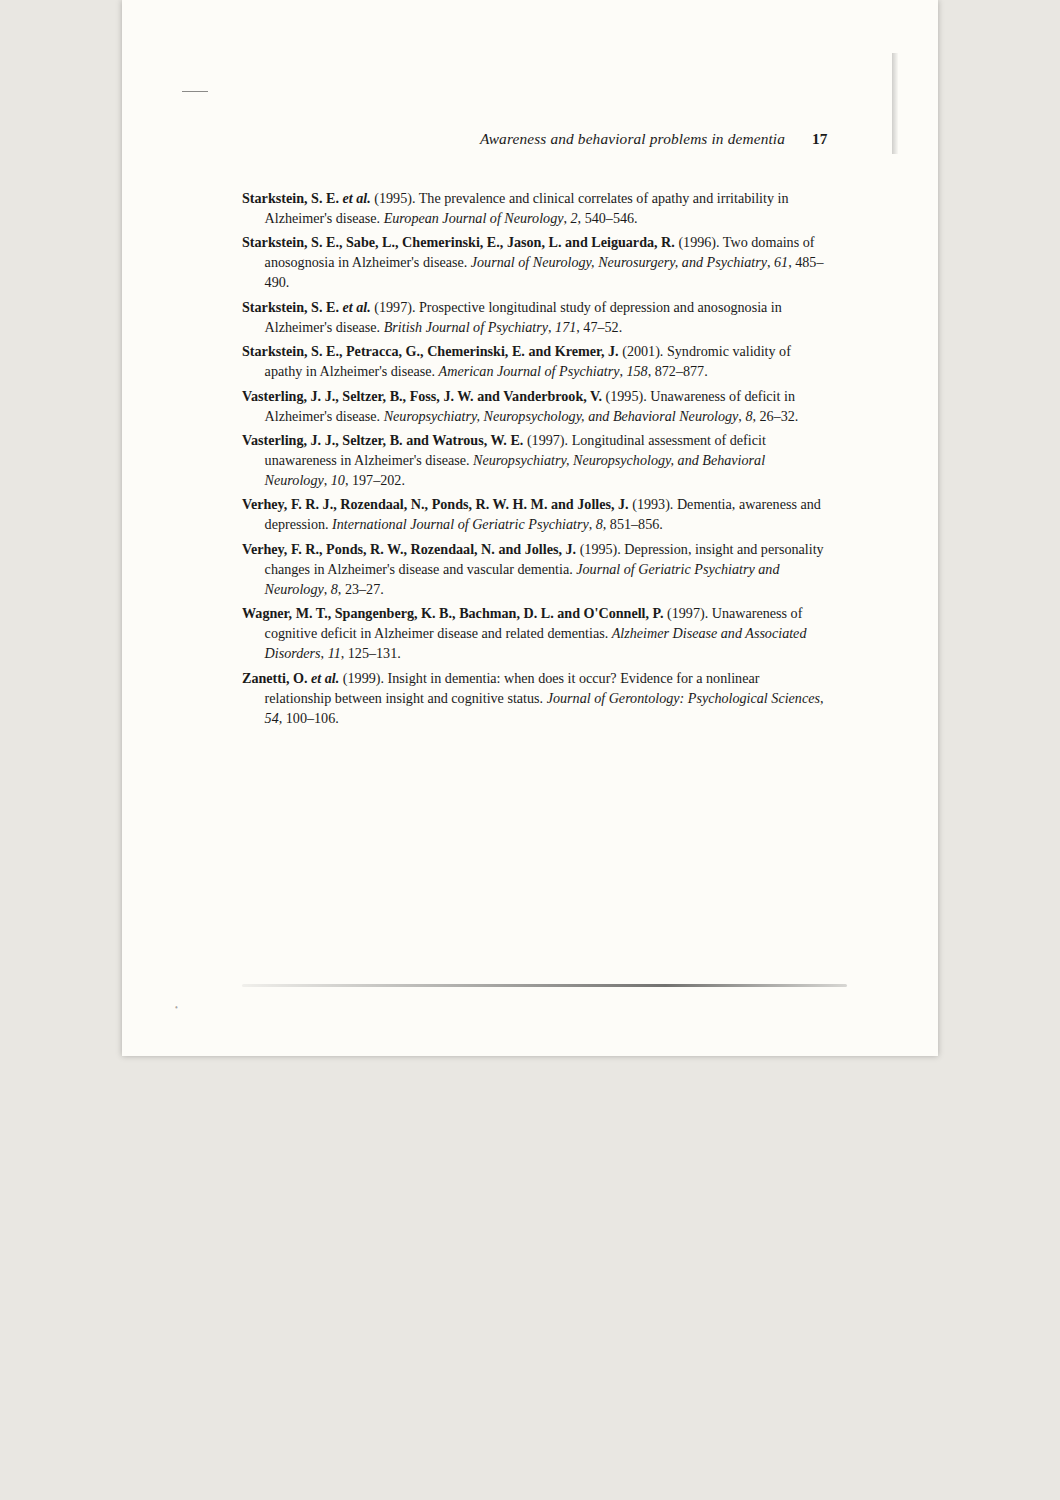Awareness and behavioral problems in dementia 17
Starkstein, S. E. et al. (1995). The prevalence and clinical correlates of apathy and irritability in Alzheimer's disease. European Journal of Neurology, 2, 540–546.
Starkstein, S. E., Sabe, L., Chemerinski, E., Jason, L. and Leiguarda, R. (1996). Two domains of anosognosia in Alzheimer's disease. Journal of Neurology, Neurosurgery, and Psychiatry, 61, 485–490.
Starkstein, S. E. et al. (1997). Prospective longitudinal study of depression and anosognosia in Alzheimer's disease. British Journal of Psychiatry, 171, 47–52.
Starkstein, S. E., Petracca, G., Chemerinski, E. and Kremer, J. (2001). Syndromic validity of apathy in Alzheimer's disease. American Journal of Psychiatry, 158, 872–877.
Vasterling, J. J., Seltzer, B., Foss, J. W. and Vanderbrook, V. (1995). Unawareness of deficit in Alzheimer's disease. Neuropsychiatry, Neuropsychology, and Behavioral Neurology, 8, 26–32.
Vasterling, J. J., Seltzer, B. and Watrous, W. E. (1997). Longitudinal assessment of deficit unawareness in Alzheimer's disease. Neuropsychiatry, Neuropsychology, and Behavioral Neurology, 10, 197–202.
Verhey, F. R. J., Rozendaal, N., Ponds, R. W. H. M. and Jolles, J. (1993). Dementia, awareness and depression. International Journal of Geriatric Psychiatry, 8, 851–856.
Verhey, F. R., Ponds, R. W., Rozendaal, N. and Jolles, J. (1995). Depression, insight and personality changes in Alzheimer's disease and vascular dementia. Journal of Geriatric Psychiatry and Neurology, 8, 23–27.
Wagner, M. T., Spangenberg, K. B., Bachman, D. L. and O'Connell, P. (1997). Unawareness of cognitive deficit in Alzheimer disease and related dementias. Alzheimer Disease and Associated Disorders, 11, 125–131.
Zanetti, O. et al. (1999). Insight in dementia: when does it occur? Evidence for a nonlinear relationship between insight and cognitive status. Journal of Gerontology: Psychological Sciences, 54, 100–106.
•